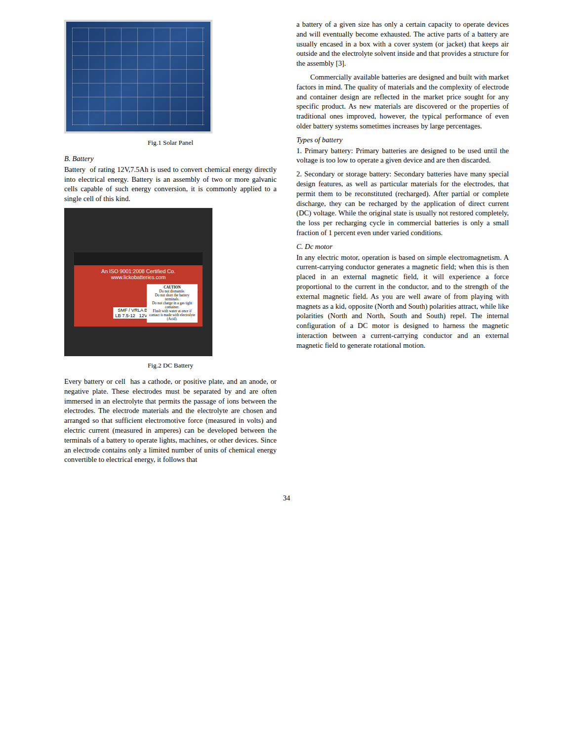Fig.1 Solar Panel
B. Battery
Battery of rating 12V,7.5Ah is used to convert chemical energy directly into electrical energy. Battery is an assembly of two or more galvanic cells capable of such energy conversion, it is commonly applied to a single cell of this kind.
An ISO 9001:2008 Certified Co.
www.lickobatteries.com
LICKO
BATTERIES
SMF / VRLA Battery
LB 7.5-12 12V 7.5AH
CAUTION
Do not dismantle.
Do not short the battery terminals.
Do not charge in a gas tight container.
Flush with water at once if contact is made with electrolyte (Acid).
Fig.2 DC Battery
Every battery or cell has a cathode, or positive plate, and an anode, or negative plate. These electrodes must be separated by and are often immersed in an electrolyte that permits the passage of ions between the electrodes. The electrode materials and the electrolyte are chosen and arranged so that sufficient electromotive force (measured in volts) and electric current (measured in amperes) can be developed between the terminals of a battery to operate lights, machines, or other devices. Since an electrode contains only a limited number of units of chemical energy convertible to electrical energy, it follows that
a battery of a given size has only a certain capacity to operate devices and will eventually become exhausted. The active parts of a battery are usually encased in a box with a cover system (or jacket) that keeps air outside and the electrolyte solvent inside and that provides a structure for the assembly [3].
Commercially available batteries are designed and built with market factors in mind. The quality of materials and the complexity of electrode and container design are reflected in the market price sought for any specific product. As new materials are discovered or the properties of traditional ones improved, however, the typical performance of even older battery systems sometimes increases by large percentages.
Types of battery
1. Primary battery: Primary batteries are designed to be used until the voltage is too low to operate a given device and are then discarded.
2. Secondary or storage battery: Secondary batteries have many special design features, as well as particular materials for the electrodes, that permit them to be reconstituted (recharged). After partial or complete discharge, they can be recharged by the application of direct current (DC) voltage. While the original state is usually not restored completely, the loss per recharging cycle in commercial batteries is only a small fraction of 1 percent even under varied conditions.
C. Dc motor
In any electric motor, operation is based on simple electromagnetism. A current-carrying conductor generates a magnetic field; when this is then placed in an external magnetic field, it will experience a force proportional to the current in the conductor, and to the strength of the external magnetic field. As you are well aware of from playing with magnets as a kid, opposite (North and South) polarities attract, while like polarities (North and North, South and South) repel. The internal configuration of a DC motor is designed to harness the magnetic interaction between a current-carrying conductor and an external magnetic field to generate rotational motion.
34